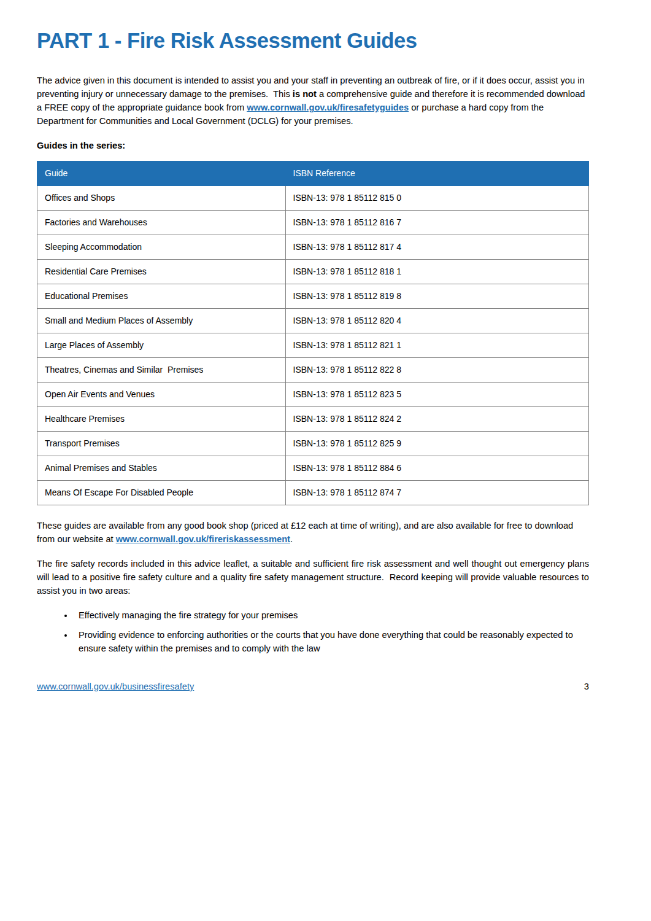PART 1 - Fire Risk Assessment Guides
The advice given in this document is intended to assist you and your staff in preventing an outbreak of fire, or if it does occur, assist you in preventing injury or unnecessary damage to the premises. This is not a comprehensive guide and therefore it is recommended download a FREE copy of the appropriate guidance book from www.cornwall.gov.uk/firesafetyguides or purchase a hard copy from the Department for Communities and Local Government (DCLG) for your premises.
Guides in the series:
| Guide | ISBN Reference |
| --- | --- |
| Offices and Shops | ISBN-13: 978 1 85112 815 0 |
| Factories and Warehouses | ISBN-13: 978 1 85112 816 7 |
| Sleeping Accommodation | ISBN-13: 978 1 85112 817 4 |
| Residential Care Premises | ISBN-13: 978 1 85112 818 1 |
| Educational Premises | ISBN-13: 978 1 85112 819 8 |
| Small and Medium Places of Assembly | ISBN-13: 978 1 85112 820 4 |
| Large Places of Assembly | ISBN-13: 978 1 85112 821 1 |
| Theatres, Cinemas and Similar Premises | ISBN-13: 978 1 85112 822 8 |
| Open Air Events and Venues | ISBN-13: 978 1 85112 823 5 |
| Healthcare Premises | ISBN-13: 978 1 85112 824 2 |
| Transport Premises | ISBN-13: 978 1 85112 825 9 |
| Animal Premises and Stables | ISBN-13: 978 1 85112 884 6 |
| Means Of Escape For Disabled People | ISBN-13: 978 1 85112 874 7 |
These guides are available from any good book shop (priced at £12 each at time of writing), and are also available for free to download from our website at www.cornwall.gov.uk/fireriskassessment.
The fire safety records included in this advice leaflet, a suitable and sufficient fire risk assessment and well thought out emergency plans will lead to a positive fire safety culture and a quality fire safety management structure. Record keeping will provide valuable resources to assist you in two areas:
Effectively managing the fire strategy for your premises
Providing evidence to enforcing authorities or the courts that you have done everything that could be reasonably expected to ensure safety within the premises and to comply with the law
www.cornwall.gov.uk/businessfiresafety 3